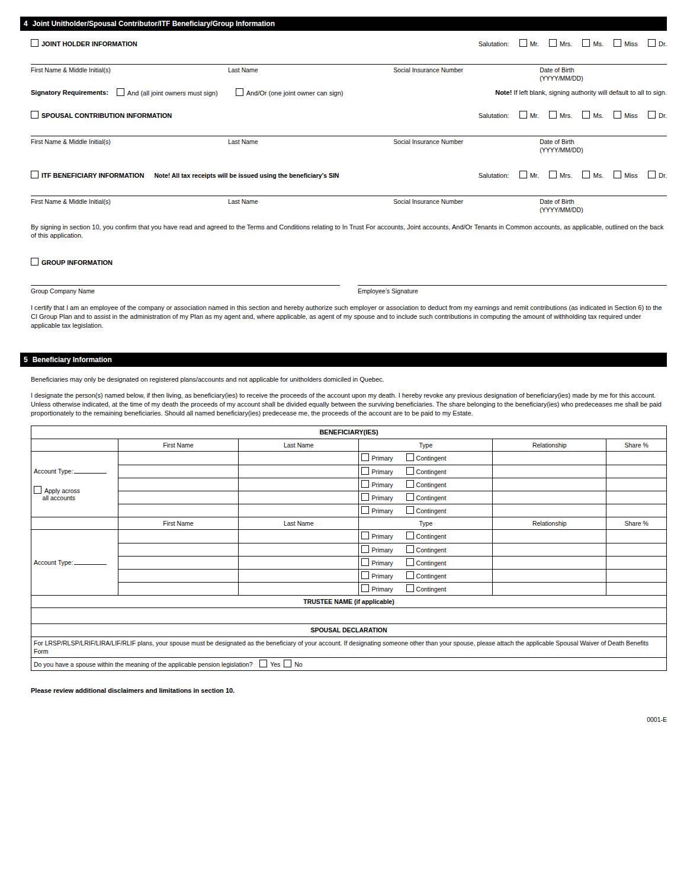4 Joint Unitholder/Spousal Contributor/ITF Beneficiary/Group Information
JOINT HOLDER INFORMATION
Salutation: Mr. Mrs. Ms. Miss Dr.
First Name & Middle Initial(s)
Last Name
Social Insurance Number
Date of Birth(YYYY/MM/DD)
Signatory Requirements: And (all joint owners must sign) And/Or (one joint owner can sign) Note! If left blank, signing authority will default to all to sign.
SPOUSAL CONTRIBUTION INFORMATION
Salutation: Mr. Mrs. Ms. Miss Dr.
First Name & Middle Initial(s)
Last Name
Social Insurance Number
Date of Birth(YYYY/MM/DD)
ITF BENEFICIARY INFORMATION Note! All tax receipts will be issued using the beneficiary’s SIN
Salutation: Mr. Mrs. Ms. Miss Dr.
First Name & Middle Initial(s)
Last Name
Social Insurance Number
Date of Birth(YYYY/MM/DD)
By signing in section 10, you confirm that you have read and agreed to the Terms and Conditions relating to In Trust For accounts, Joint accounts, And/Or Tenants in Common accounts, as applicable, outlined on the back of this application.
GROUP INFORMATION
Group Company Name
Employee’s Signature
I certify that I am an employee of the company or association named in this section and hereby authorize such employer or association to deduct from my earnings and remit contributions (as indicated in Section 6) to the CI Group Plan and to assist in the administration of my Plan as my agent and, where applicable, as agent of my spouse and to include such contributions in computing the amount of withholding tax required under applicable tax legislation.
5 Beneficiary Information
Beneficiaries may only be designated on registered plans/accounts and not applicable for unitholders domiciled in Quebec.
I designate the person(s) named below, if then living, as beneficiary(ies) to receive the proceeds of the account upon my death. I hereby revoke any previous designation of beneficiary(ies) made by me for this account. Unless otherwise indicated, at the time of my death the proceeds of my account shall be divided equally between the surviving beneficiaries. The share belonging to the beneficiary(ies) who predeceases me shall be paid proportionately to the remaining beneficiaries. Should all named beneficiary(ies) predecease me, the proceeds of the account are to be paid to my Estate.
| BENEFICIARY(IES) |
| | First Name | Last Name | Type | Relationship | Share % |
| Account Type: Apply across all accounts | | | Primary Contingent | | |
| | | Primary Contingent | | |
| | | Primary Contingent | | |
| | | Primary Contingent | | |
| | | Primary Contingent | | |
| | First Name | Last Name | Type | Relationship | Share % |
| Account Type: | | | Primary Contingent | | |
| | | Primary Contingent | | |
| | | Primary Contingent | | |
| | | Primary Contingent | | |
| | | Primary Contingent | | |
| TRUSTEE NAME (if applicable) |
| SPOUSAL DECLARATION |
| For LRSP/RLSP/LRIF/LIRA/LIF/RLIF plans, your spouse must be designated as the beneficiary of your account. If designating someone other than your spouse, please attach the applicable Spousal Waiver of Death Benefits Form |
| Do you have a spouse within the meaning of the applicable pension legislation? Yes No |
Please review additional disclaimers and limitations in section 10.
0001-E